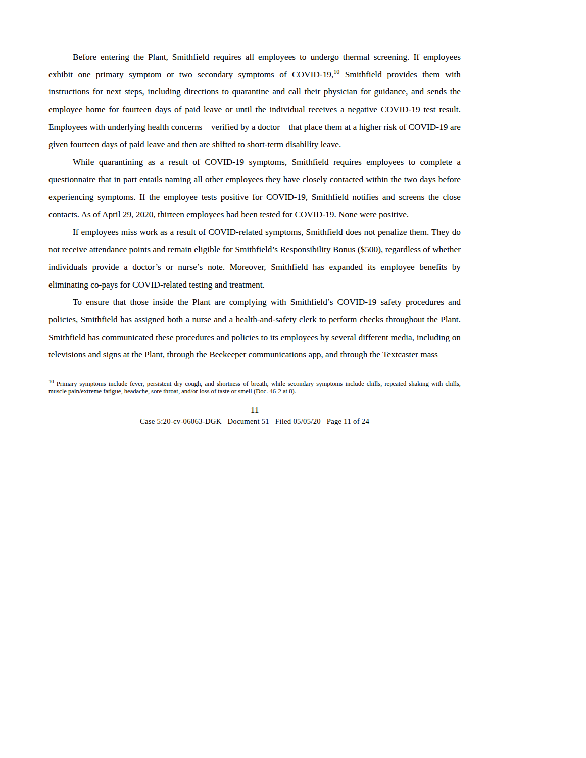Before entering the Plant, Smithfield requires all employees to undergo thermal screening. If employees exhibit one primary symptom or two secondary symptoms of COVID-19,10 Smithfield provides them with instructions for next steps, including directions to quarantine and call their physician for guidance, and sends the employee home for fourteen days of paid leave or until the individual receives a negative COVID-19 test result. Employees with underlying health concerns—verified by a doctor—that place them at a higher risk of COVID-19 are given fourteen days of paid leave and then are shifted to short-term disability leave.
While quarantining as a result of COVID-19 symptoms, Smithfield requires employees to complete a questionnaire that in part entails naming all other employees they have closely contacted within the two days before experiencing symptoms. If the employee tests positive for COVID-19, Smithfield notifies and screens the close contacts. As of April 29, 2020, thirteen employees had been tested for COVID-19. None were positive.
If employees miss work as a result of COVID-related symptoms, Smithfield does not penalize them. They do not receive attendance points and remain eligible for Smithfield’s Responsibility Bonus ($500), regardless of whether individuals provide a doctor’s or nurse’s note. Moreover, Smithfield has expanded its employee benefits by eliminating co-pays for COVID-related testing and treatment.
To ensure that those inside the Plant are complying with Smithfield’s COVID-19 safety procedures and policies, Smithfield has assigned both a nurse and a health-and-safety clerk to perform checks throughout the Plant. Smithfield has communicated these procedures and policies to its employees by several different media, including on televisions and signs at the Plant, through the Beekeeper communications app, and through the Textcaster mass
10 Primary symptoms include fever, persistent dry cough, and shortness of breath, while secondary symptoms include chills, repeated shaking with chills, muscle pain/extreme fatigue, headache, sore throat, and/or loss of taste or smell (Doc. 46-2 at 8).
11
Case 5:20-cv-06063-DGK Document 51 Filed 05/05/20 Page 11 of 24